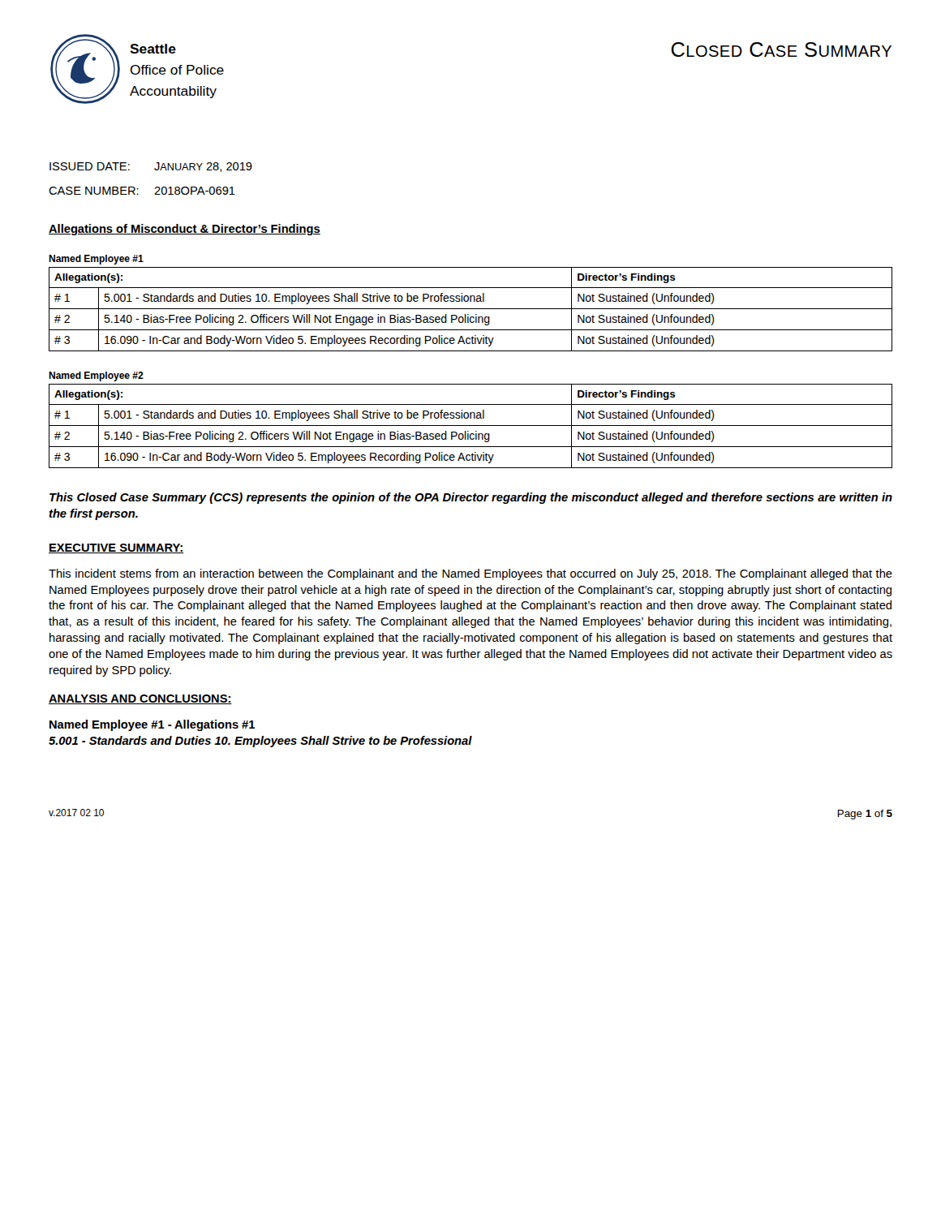Seattle
Office of Police
Accountability
CLOSED CASE SUMMARY
ISSUED DATE: JANUARY 28, 2019
CASE NUMBER: 2018OPA-0691
Allegations of Misconduct & Director’s Findings
Named Employee #1
| Allegation(s): | Director’s Findings |
| --- | --- |
| # 1 | 5.001 - Standards and Duties 10. Employees Shall Strive to be Professional | Not Sustained (Unfounded) |
| # 2 | 5.140 - Bias-Free Policing 2. Officers Will Not Engage in Bias-Based Policing | Not Sustained (Unfounded) |
| # 3 | 16.090 - In-Car and Body-Worn Video 5. Employees Recording Police Activity | Not Sustained (Unfounded) |
Named Employee #2
| Allegation(s): | Director’s Findings |
| --- | --- |
| # 1 | 5.001 - Standards and Duties 10. Employees Shall Strive to be Professional | Not Sustained (Unfounded) |
| # 2 | 5.140 - Bias-Free Policing 2. Officers Will Not Engage in Bias-Based Policing | Not Sustained (Unfounded) |
| # 3 | 16.090 - In-Car and Body-Worn Video 5. Employees Recording Police Activity | Not Sustained (Unfounded) |
This Closed Case Summary (CCS) represents the opinion of the OPA Director regarding the misconduct alleged and therefore sections are written in the first person.
EXECUTIVE SUMMARY:
This incident stems from an interaction between the Complainant and the Named Employees that occurred on July 25, 2018. The Complainant alleged that the Named Employees purposely drove their patrol vehicle at a high rate of speed in the direction of the Complainant’s car, stopping abruptly just short of contacting the front of his car. The Complainant alleged that the Named Employees laughed at the Complainant’s reaction and then drove away. The Complainant stated that, as a result of this incident, he feared for his safety. The Complainant alleged that the Named Employees’ behavior during this incident was intimidating, harassing and racially motivated. The Complainant explained that the racially-motivated component of his allegation is based on statements and gestures that one of the Named Employees made to him during the previous year. It was further alleged that the Named Employees did not activate their Department video as required by SPD policy.
ANALYSIS AND CONCLUSIONS:
Named Employee #1 - Allegations #1
5.001 - Standards and Duties 10. Employees Shall Strive to be Professional
v.2017 02 10
Page 1 of 5